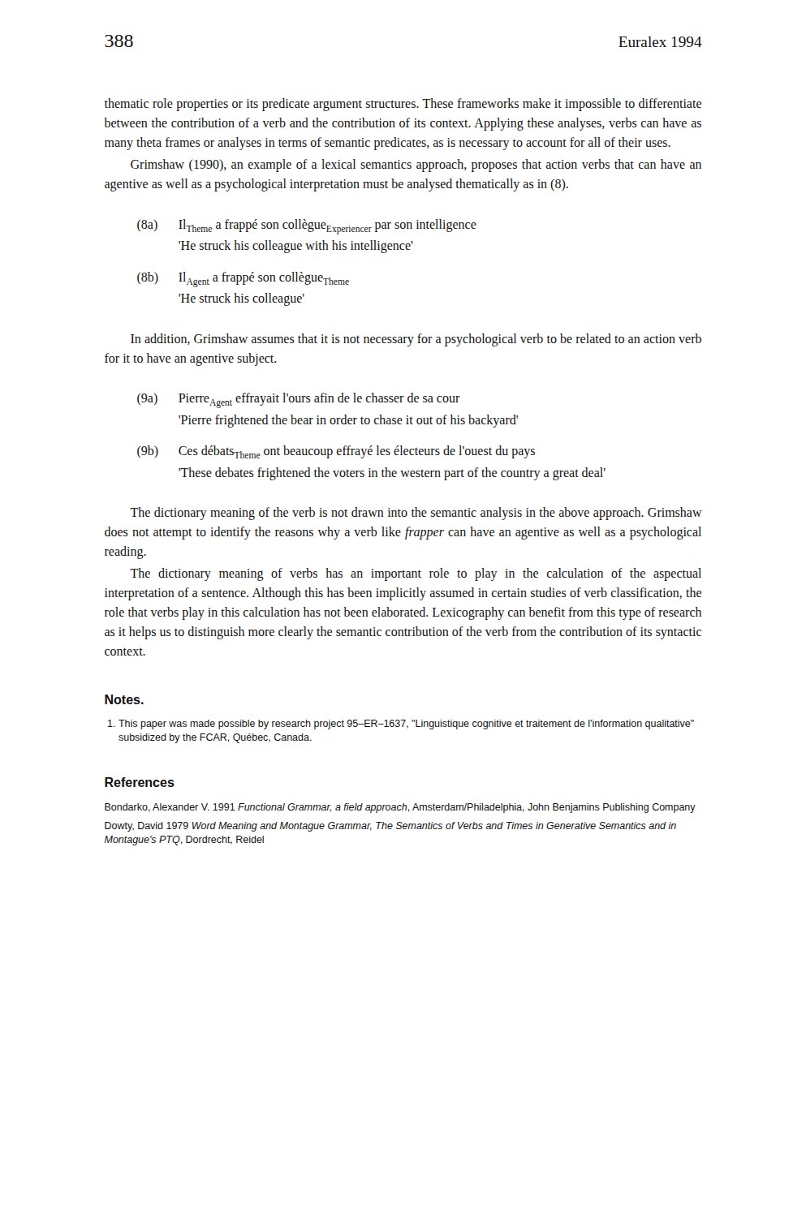388 Euralex 1994
thematic role properties or its predicate argument structures. These frameworks make it impossible to differentiate between the contribution of a verb and the contribution of its context. Applying these analyses, verbs can have as many theta frames or analyses in terms of semantic predicates, as is necessary to account for all of their uses.
Grimshaw (1990), an example of a lexical semantics approach, proposes that action verbs that can have an agentive as well as a psychological interpretation must be analysed thematically as in (8).
(8a) IlTheme a frappé son collègueExperiencer par son intelligence 'He struck his colleague with his intelligence'
(8b) IlAgent a frappé son collègueTheme 'He struck his colleague'
In addition, Grimshaw assumes that it is not necessary for a psychological verb to be related to an action verb for it to have an agentive subject.
(9a) PierreAgent effrayait l'ours afin de le chasser de sa cour 'Pierre frightened the bear in order to chase it out of his backyard'
(9b) Ces débatsTheme ont beaucoup effrayé les électeurs de l'ouest du pays 'These debates frightened the voters in the western part of the country a great deal'
The dictionary meaning of the verb is not drawn into the semantic analysis in the above approach. Grimshaw does not attempt to identify the reasons why a verb like frapper can have an agentive as well as a psychological reading.
The dictionary meaning of verbs has an important role to play in the calculation of the aspectual interpretation of a sentence. Although this has been implicitly assumed in certain studies of verb classification, the role that verbs play in this calculation has not been elaborated. Lexicography can benefit from this type of research as it helps us to distinguish more clearly the semantic contribution of the verb from the contribution of its syntactic context.
Notes.
This paper was made possible by research project 95–ER–1637, "Linguistique cognitive et traitement de l'information qualitative" subsidized by the FCAR, Québec, Canada.
References
Bondarko, Alexander V. 1991 Functional Grammar, a field approach, Amsterdam/Philadelphia, John Benjamins Publishing Company
Dowty, David 1979 Word Meaning and Montague Grammar, The Semantics of Verbs and Times in Generative Semantics and in Montague's PTQ, Dordrecht, Reidel